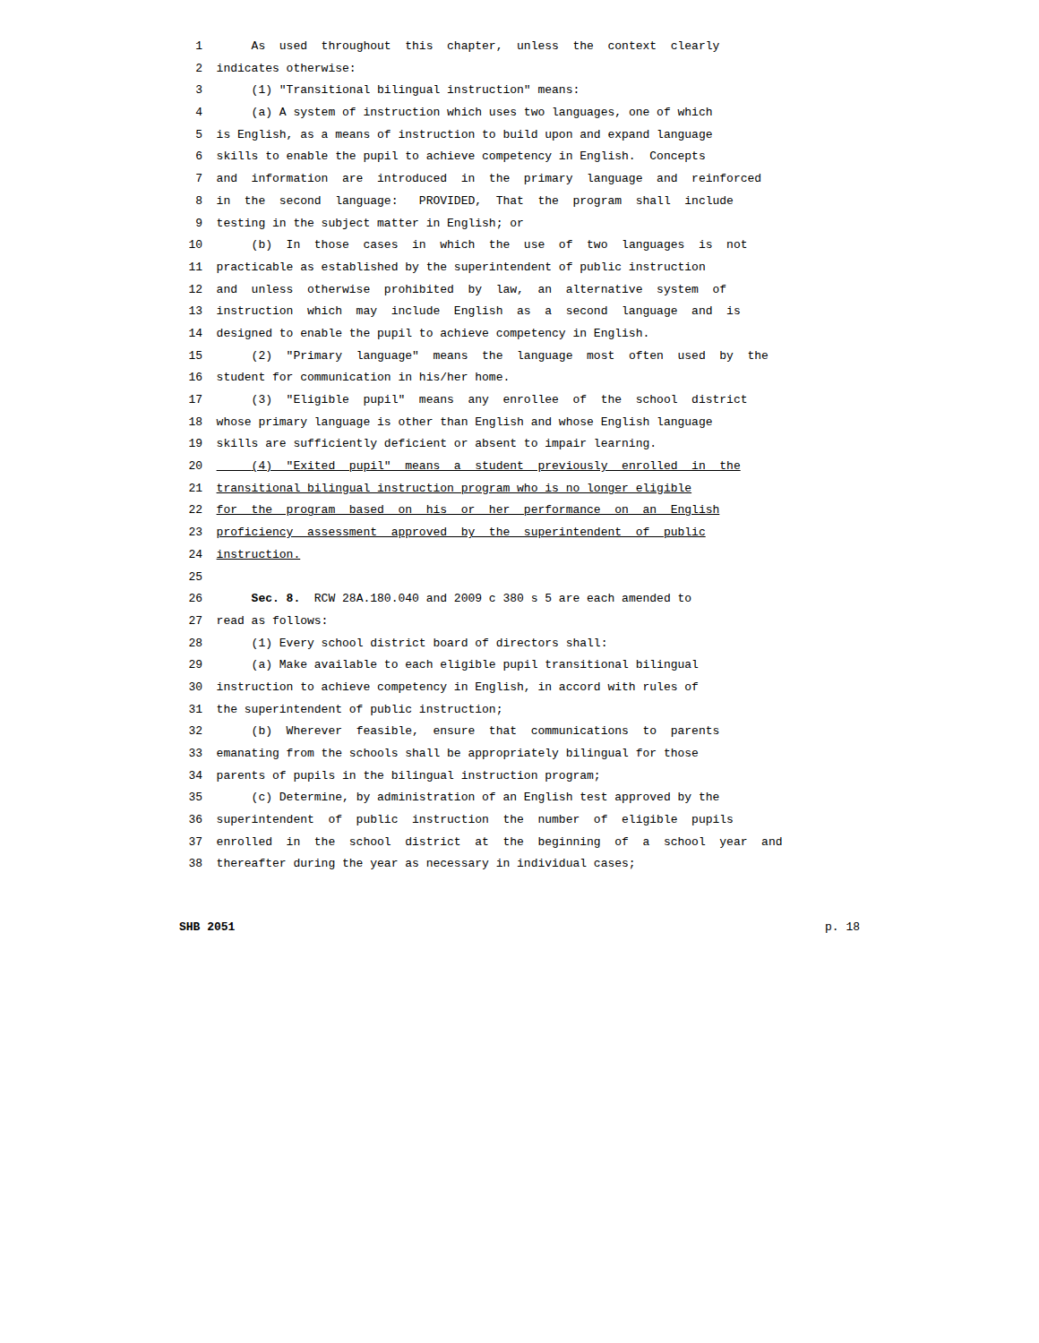As used throughout this chapter, unless the context clearly
indicates otherwise:
(1) "Transitional bilingual instruction" means:
(a) A system of instruction which uses two languages, one of which
is English, as a means of instruction to build upon and expand language
skills to enable the pupil to achieve competency in English. Concepts
and information are introduced in the primary language and reinforced
in the second language: PROVIDED, That the program shall include
testing in the subject matter in English; or
(b) In those cases in which the use of two languages is not
practicable as established by the superintendent of public instruction
and unless otherwise prohibited by law, an alternative system of
instruction which may include English as a second language and is
designed to enable the pupil to achieve competency in English.
(2) "Primary language" means the language most often used by the
student for communication in his/her home.
(3) "Eligible pupil" means any enrollee of the school district
whose primary language is other than English and whose English language
skills are sufficiently deficient or absent to impair learning.
(4) "Exited pupil" means a student previously enrolled in the
transitional bilingual instruction program who is no longer eligible
for the program based on his or her performance on an English
proficiency assessment approved by the superintendent of public
instruction.
Sec. 8. RCW 28A.180.040 and 2009 c 380 s 5 are each amended to
read as follows:
(1) Every school district board of directors shall:
(a) Make available to each eligible pupil transitional bilingual
instruction to achieve competency in English, in accord with rules of
the superintendent of public instruction;
(b) Wherever feasible, ensure that communications to parents
emanating from the schools shall be appropriately bilingual for those
parents of pupils in the bilingual instruction program;
(c) Determine, by administration of an English test approved by the
superintendent of public instruction the number of eligible pupils
enrolled in the school district at the beginning of a school year and
thereafter during the year as necessary in individual cases;
SHB 2051 p. 18